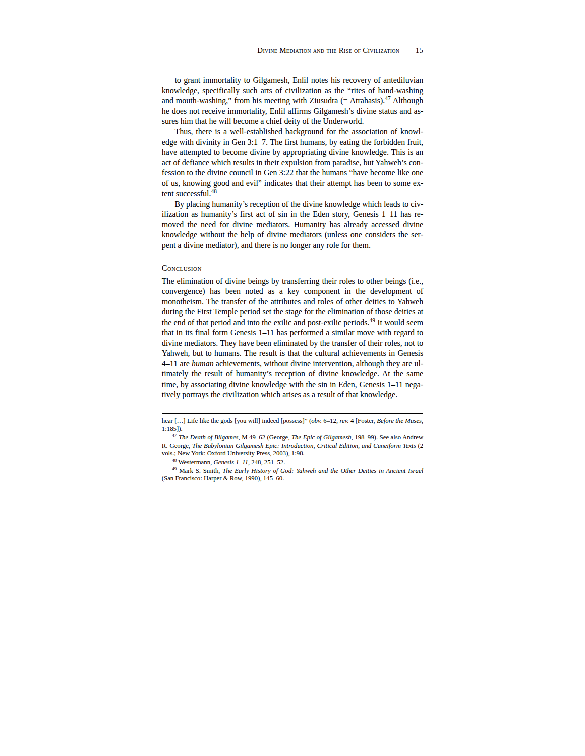Divine Mediation and the Rise of Civilization15
to grant immortality to Gilgamesh, Enlil notes his recovery of antediluvian knowledge, specifically such arts of civilization as the “rites of hand-washing and mouth-washing,” from his meeting with Ziusudra (= Atrahasis).47 Although he does not receive immortality, Enlil affirms Gilgamesh’s divine status and assures him that he will become a chief deity of the Underworld.
Thus, there is a well-established background for the association of knowledge with divinity in Gen 3:1–7. The first humans, by eating the forbidden fruit, have attempted to become divine by appropriating divine knowledge. This is an act of defiance which results in their expulsion from paradise, but Yahweh’s confession to the divine council in Gen 3:22 that the humans “have become like one of us, knowing good and evil” indicates that their attempt has been to some extent successful.48
By placing humanity’s reception of the divine knowledge which leads to civilization as humanity’s first act of sin in the Eden story, Genesis 1–11 has removed the need for divine mediators. Humanity has already accessed divine knowledge without the help of divine mediators (unless one considers the serpent a divine mediator), and there is no longer any role for them.
Conclusion
The elimination of divine beings by transferring their roles to other beings (i.e., convergence) has been noted as a key component in the development of monotheism. The transfer of the attributes and roles of other deities to Yahweh during the First Temple period set the stage for the elimination of those deities at the end of that period and into the exilic and post-exilic periods.49 It would seem that in its final form Genesis 1–11 has performed a similar move with regard to divine mediators. They have been eliminated by the transfer of their roles, not to Yahweh, but to humans. The result is that the cultural achievements in Genesis 4–11 are human achievements, without divine intervention, although they are ultimately the result of humanity’s reception of divine knowledge. At the same time, by associating divine knowledge with the sin in Eden, Genesis 1–11 negatively portrays the civilization which arises as a result of that knowledge.
hear […] Life like the gods [you will] indeed [possess]” (obv. 6–12, rev. 4 [Foster, Before the Muses, 1:185]).
47 The Death of Bilgames, M 49–62 (George, The Epic of Gilgamesh, 198–99). See also Andrew R. George, The Babylonian Gilgamesh Epic: Introduction, Critical Edition, and Cuneiform Texts (2 vols.; New York: Oxford University Press, 2003), 1:98.
48 Westermann, Genesis 1–11, 248, 251–52.
49 Mark S. Smith, The Early History of God: Yahweh and the Other Deities in Ancient Israel (San Francisco: Harper & Row, 1990), 145–60.